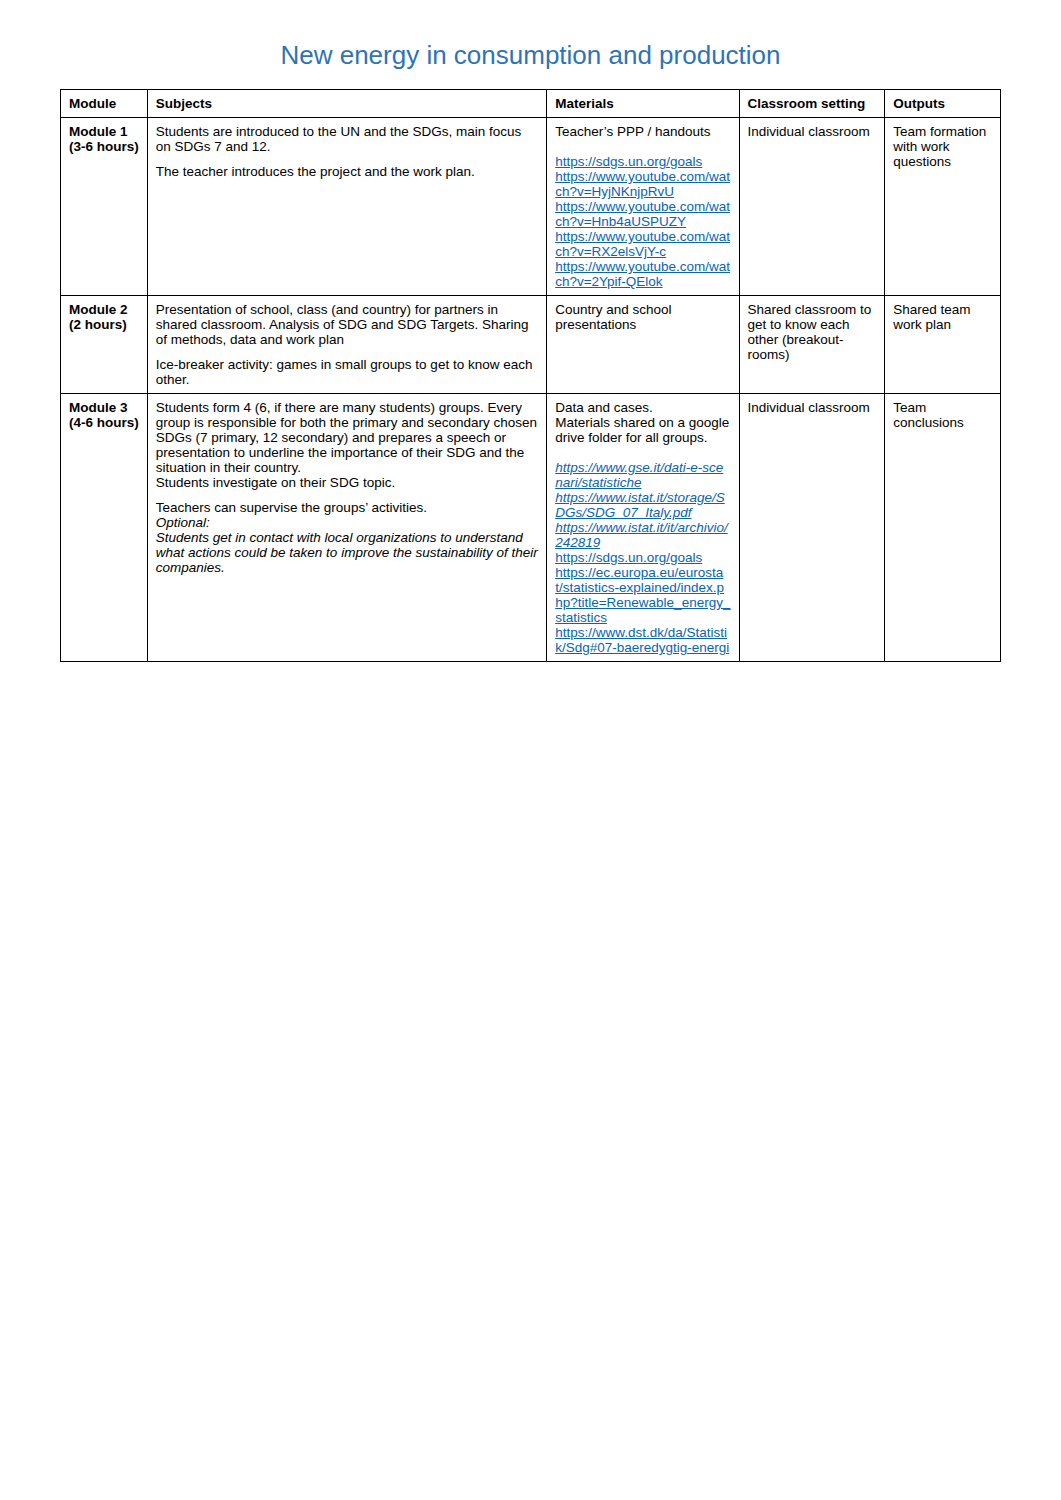New energy in consumption and production
| Module | Subjects | Materials | Classroom setting | Outputs |
| --- | --- | --- | --- | --- |
| Module 1 (3-6 hours) | Students are introduced to the UN and the SDGs, main focus on SDGs 7 and 12. The teacher introduces the project and the work plan. | Teacher’s PPP / handouts https://sdgs.un.org/goals https://www.youtube.com/watch?v=HyjNKnjpRvU https://www.youtube.com/watch?v=Hnb4aUSPUZY https://www.youtube.com/watch?v=RX2elsVjY-c https://www.youtube.com/watch?v=2Ypif-QElok | Individual classroom | Team formation with work questions |
| Module 2 (2 hours) | Presentation of school, class (and country) for partners in shared classroom. Analysis of SDG and SDG Targets. Sharing of methods, data and work plan Ice-breaker activity: games in small groups to get to know each other. | Country and school presentations | Shared classroom to get to know each other (breakout-rooms) | Shared team work plan |
| Module 3 (4-6 hours) | Students form 4 (6, if there are many students) groups. Every group is responsible for both the primary and secondary chosen SDGs (7 primary, 12 secondary) and prepares a speech or presentation to underline the importance of their SDG and the situation in their country. Students investigate on their SDG topic. Teachers can supervise the groups’ activities. Optional: Students get in contact with local organizations to understand what actions could be taken to improve the sustainability of their companies. | Data and cases. Materials shared on a google drive folder for all groups. https://www.gse.it/dati-e-scenari/statistiche https://www.istat.it/storage/SDGs/SDG_07_Italy.pdf https://www.istat.it/it/archivio/242819 https://sdgs.un.org/goals https://ec.europa.eu/eurostat/statistics-explained/index.php?title=Renewable_energy_statistics https://www.dst.dk/da/Statistik/Sdg#07-baeredygtig-energi | Individual classroom | Team conclusions |